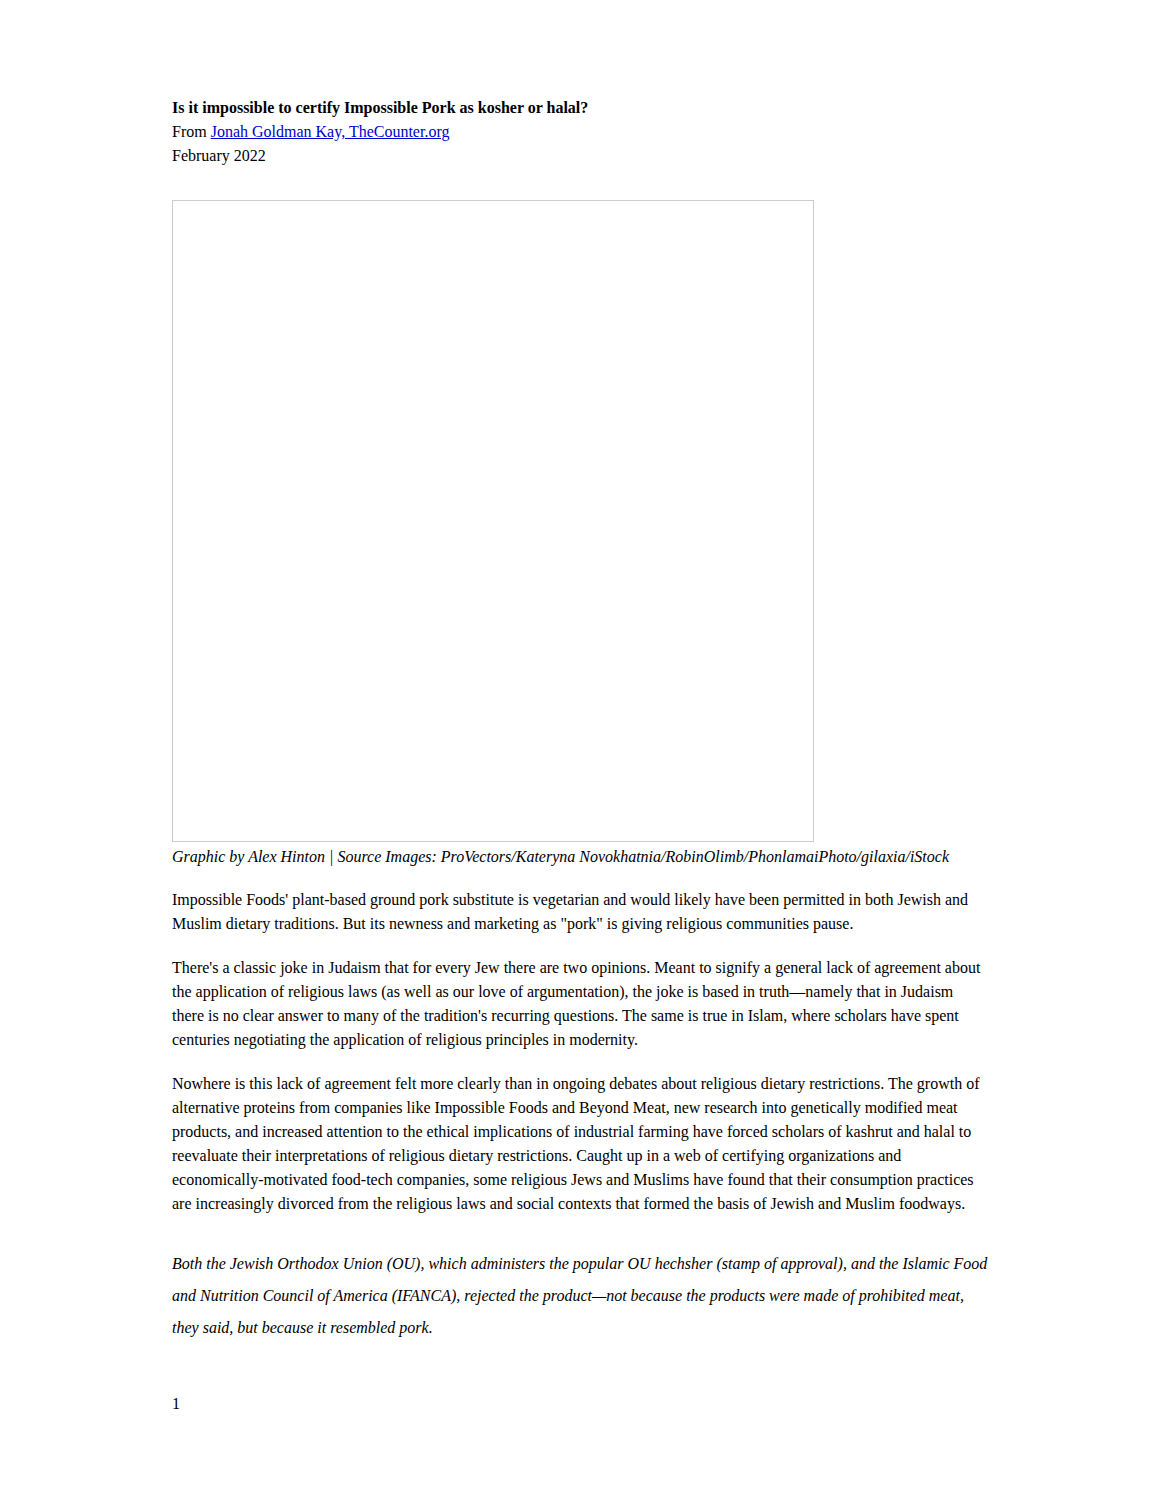Is it impossible to certify Impossible Pork as kosher or halal?
From Jonah Goldman Kay, TheCounter.org
February 2022
Graphic by Alex Hinton | Source Images: ProVectors/Kateryna Novokhatnia/RobinOlimb/PhonlamaiPhoto/gilaxia/iStock
Impossible Foods' plant-based ground pork substitute is vegetarian and would likely have been permitted in both Jewish and Muslim dietary traditions. But its newness and marketing as "pork" is giving religious communities pause.
There's a classic joke in Judaism that for every Jew there are two opinions. Meant to signify a general lack of agreement about the application of religious laws (as well as our love of argumentation), the joke is based in truth—namely that in Judaism there is no clear answer to many of the tradition's recurring questions. The same is true in Islam, where scholars have spent centuries negotiating the application of religious principles in modernity.
Nowhere is this lack of agreement felt more clearly than in ongoing debates about religious dietary restrictions. The growth of alternative proteins from companies like Impossible Foods and Beyond Meat, new research into genetically modified meat products, and increased attention to the ethical implications of industrial farming have forced scholars of kashrut and halal to reevaluate their interpretations of religious dietary restrictions. Caught up in a web of certifying organizations and economically-motivated food-tech companies, some religious Jews and Muslims have found that their consumption practices are increasingly divorced from the religious laws and social contexts that formed the basis of Jewish and Muslim foodways.
Both the Jewish Orthodox Union (OU), which administers the popular OU hechsher (stamp of approval), and the Islamic Food and Nutrition Council of America (IFANCA), rejected the product—not because the products were made of prohibited meat, they said, but because it resembled pork.
1